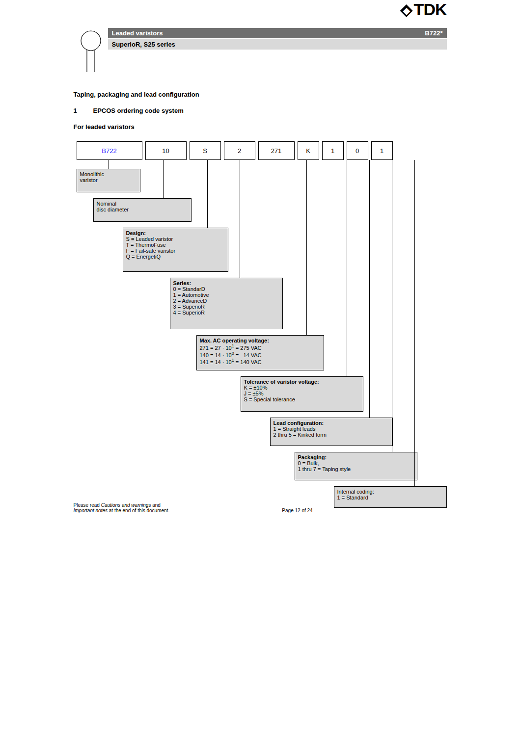◆TDK
Leaded varistors B722*
SuperioR, S25 series
Taping, packaging and lead configuration
1 EPCOS ordering code system
For leaded varistors
| B722 | 10 | S | 2 | 271 | K | 1 | 0 | 1 |
Monolithic varistor
Nominal disc diameter
Design: S = Leaded varistor T = ThermoFuse F = Fail-safe varistor Q = EnergetiQ
Series: 0 = StandarD 1 = Automotive 2 = AdvanceD 3 = SuperioR 4 = SuperioR
Max. AC operating voltage: 271 = 27 · 101 = 275 VAC 140 = 14 · 100 = 14 VAC 141 = 14 · 101 = 140 VAC
Tolerance of varistor voltage: K = ±10% J = ±5% S = Special tolerance
Lead configuration: 1 = Straight leads 2 thru 5 = Kinked form
Packaging: 0 = Bulk, 1 thru 7 = Taping style
Internal coding: 1 = Standard
Please read Cautions and warnings and
Important notes at the end of this document.
Page 12 of 24